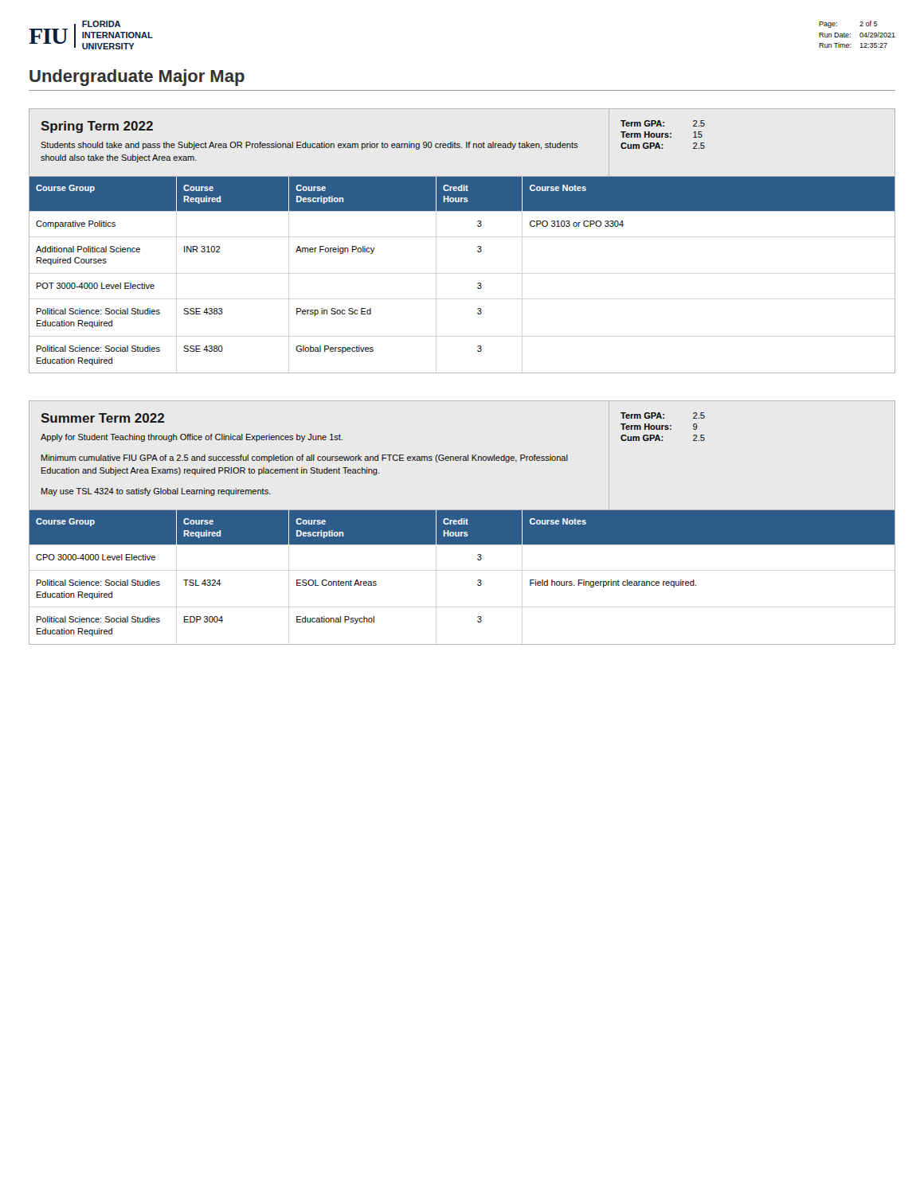FIU
Florida
International
University
| Page: | 2 of 5 |
| Run Date: | 04/29/2021 |
| Run Time: | 12:35:27 |
Undergraduate Major Map
Spring Term 2022
Students should take and pass the Subject Area OR Professional Education exam prior to earning 90 credits. If not already taken, students should also take the Subject Area exam.
| Term GPA: | 2.5 |
| Term Hours: | 15 |
| Cum GPA: | 2.5 |
| Course Group | Course Required | Course Description | Credit Hours | Course Notes |
| --- | --- | --- | --- | --- |
| Comparative Politics | | | 3 | CPO 3103 or CPO 3304 |
| Additional Political Science Required Courses | INR 3102 | Amer Foreign Policy | 3 | |
| POT 3000-4000 Level Elective | | | 3 | |
| Political Science: Social Studies Education Required | SSE 4383 | Persp in Soc Sc Ed | 3 | |
| Political Science: Social Studies Education Required | SSE 4380 | Global Perspectives | 3 | |
Summer Term 2022
Apply for Student Teaching through Office of Clinical Experiences by June 1st.
Minimum cumulative FIU GPA of a 2.5 and successful completion of all coursework and FTCE exams (General Knowledge, Professional Education and Subject Area Exams) required PRIOR to placement in Student Teaching.
May use TSL 4324 to satisfy Global Learning requirements.
| Term GPA: | 2.5 |
| Term Hours: | 9 |
| Cum GPA: | 2.5 |
| Course Group | Course Required | Course Description | Credit Hours | Course Notes |
| --- | --- | --- | --- | --- |
| CPO 3000-4000 Level Elective | | | 3 | |
| Political Science: Social Studies Education Required | TSL 4324 | ESOL Content Areas | 3 | Field hours. Fingerprint clearance required. |
| Political Science: Social Studies Education Required | EDP 3004 | Educational Psychol | 3 | |